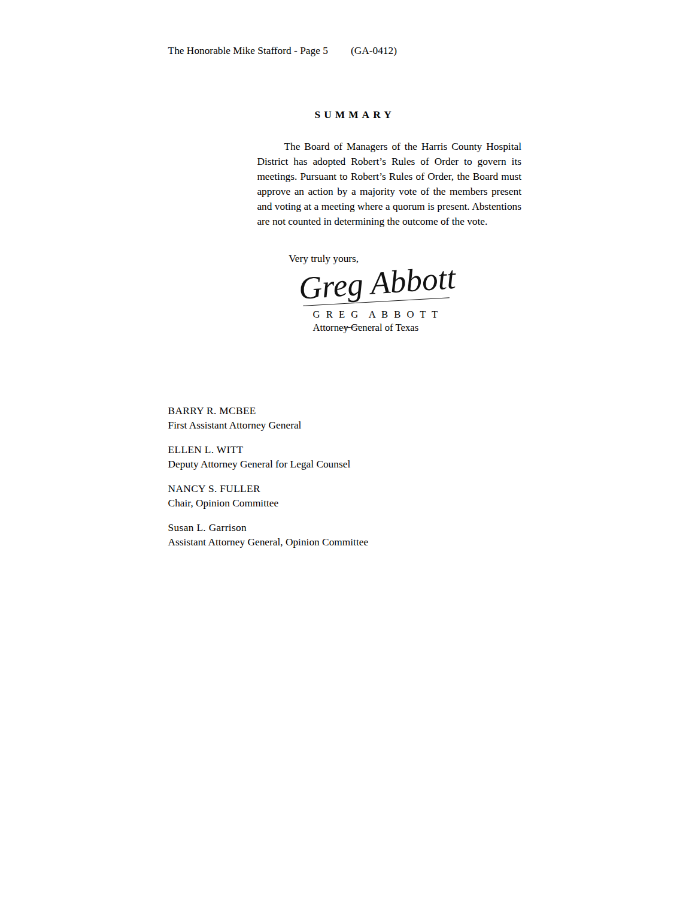The Honorable Mike Stafford - Page 5(GA-0412)
Summary
The Board of Managers of the Harris County Hospital District has adopted Robert’s Rules of Order to govern its meetings. Pursuant to Robert’s Rules of Order, the Board must approve an action by a majority vote of the members present and voting at a meeting where a quorum is present. Abstentions are not counted in determining the outcome of the vote.
Very truly yours,
Greg Abbott G R E G A B B O T T Attorney General of Texas
BARRY R. MCBEE
First Assistant Attorney General
ELLEN L. WITT
Deputy Attorney General for Legal Counsel
NANCY S. FULLER
Chair, Opinion Committee
Susan L. Garrison
Assistant Attorney General, Opinion Committee